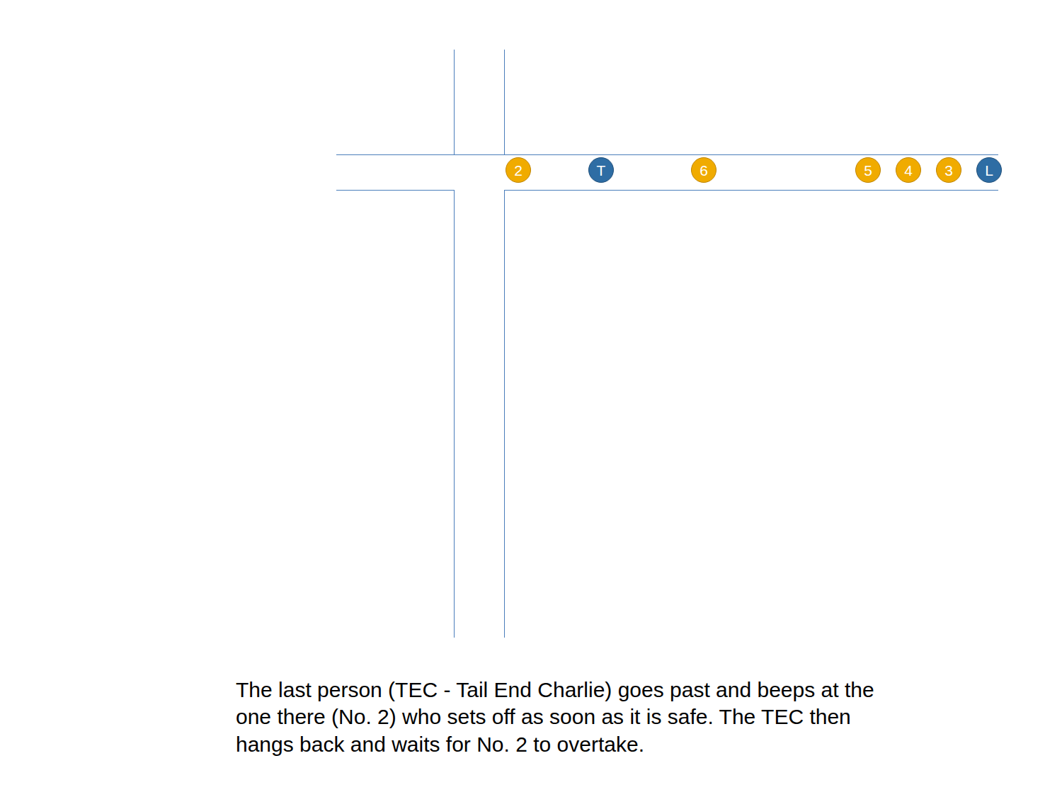2
T
6
5
4
3
L
The last person (TEC - Tail End Charlie) goes past and beeps at the one there (No. 2) who sets off as soon as it is safe. The TEC then hangs back and waits for No. 2 to overtake.